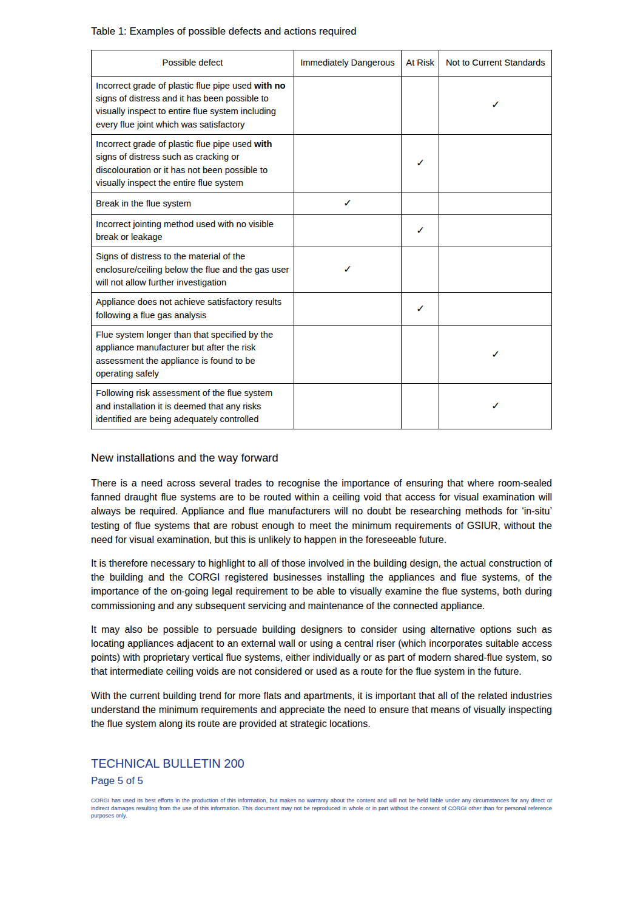Table 1: Examples of possible defects and actions required
| Possible defect | Immediately Dangerous | At Risk | Not to Current Standards |
| --- | --- | --- | --- |
| Incorrect grade of plastic flue pipe used with no signs of distress and it has been possible to visually inspect to entire flue system including every flue joint which was satisfactory | | | ✓ |
| Incorrect grade of plastic flue pipe used with signs of distress such as cracking or discolouration or it has not been possible to visually inspect the entire flue system | | ✓ | |
| Break in the flue system | ✓ | | |
| Incorrect jointing method used with no visible break or leakage | | ✓ | |
| Signs of distress to the material of the enclosure/ceiling below the flue and the gas user will not allow further investigation | ✓ | | |
| Appliance does not achieve satisfactory results following a flue gas analysis | | ✓ | |
| Flue system longer than that specified by the appliance manufacturer but after the risk assessment the appliance is found to be operating safely | | | ✓ |
| Following risk assessment of the flue system and installation it is deemed that any risks identified are being adequately controlled | | | ✓ |
New installations and the way forward
There is a need across several trades to recognise the importance of ensuring that where room-sealed fanned draught flue systems are to be routed within a ceiling void that access for visual examination will always be required. Appliance and flue manufacturers will no doubt be researching methods for ‘in-situ’ testing of flue systems that are robust enough to meet the minimum requirements of GSIUR, without the need for visual examination, but this is unlikely to happen in the foreseeable future.
It is therefore necessary to highlight to all of those involved in the building design, the actual construction of the building and the CORGI registered businesses installing the appliances and flue systems, of the importance of the on-going legal requirement to be able to visually examine the flue systems, both during commissioning and any subsequent servicing and maintenance of the connected appliance.
It may also be possible to persuade building designers to consider using alternative options such as locating appliances adjacent to an external wall or using a central riser (which incorporates suitable access points) with proprietary vertical flue systems, either individually or as part of modern shared-flue system, so that intermediate ceiling voids are not considered or used as a route for the flue system in the future.
With the current building trend for more flats and apartments, it is important that all of the related industries understand the minimum requirements and appreciate the need to ensure that means of visually inspecting the flue system along its route are provided at strategic locations.
TECHNICAL BULLETIN 200
Page 5 of 5
CORGI has used its best efforts in the production of this information, but makes no warranty about the content and will not be held liable under any circumstances for any direct or indirect damages resulting from the use of this information. This document may not be reproduced in whole or in part without the consent of CORGI other than for personal reference purposes only.